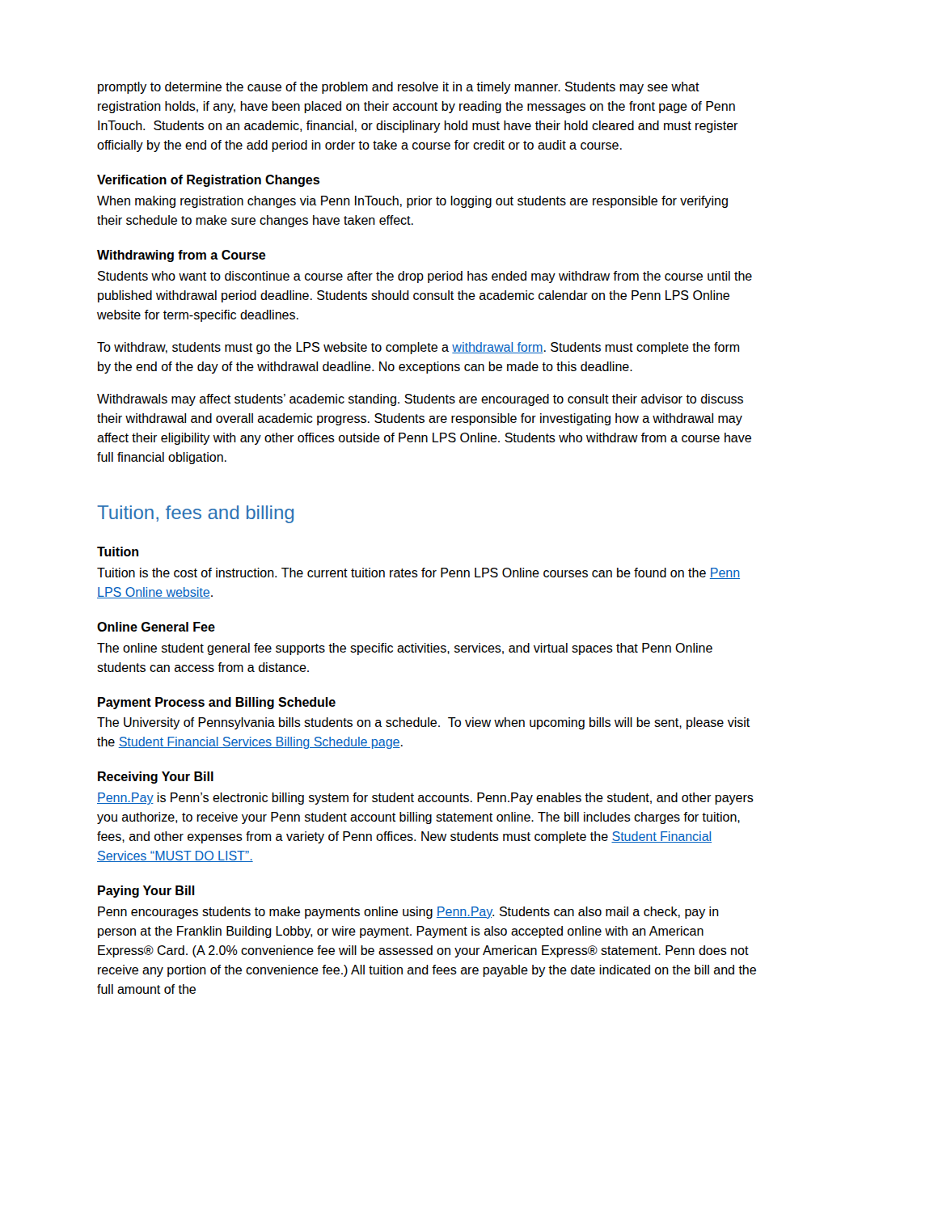promptly to determine the cause of the problem and resolve it in a timely manner. Students may see what registration holds, if any, have been placed on their account by reading the messages on the front page of Penn InTouch. Students on an academic, financial, or disciplinary hold must have their hold cleared and must register officially by the end of the add period in order to take a course for credit or to audit a course.
Verification of Registration Changes
When making registration changes via Penn InTouch, prior to logging out students are responsible for verifying their schedule to make sure changes have taken effect.
Withdrawing from a Course
Students who want to discontinue a course after the drop period has ended may withdraw from the course until the published withdrawal period deadline. Students should consult the academic calendar on the Penn LPS Online website for term-specific deadlines.
To withdraw, students must go the LPS website to complete a withdrawal form. Students must complete the form by the end of the day of the withdrawal deadline. No exceptions can be made to this deadline.
Withdrawals may affect students’ academic standing. Students are encouraged to consult their advisor to discuss their withdrawal and overall academic progress. Students are responsible for investigating how a withdrawal may affect their eligibility with any other offices outside of Penn LPS Online. Students who withdraw from a course have full financial obligation.
Tuition, fees and billing
Tuition
Tuition is the cost of instruction. The current tuition rates for Penn LPS Online courses can be found on the Penn LPS Online website.
Online General Fee
The online student general fee supports the specific activities, services, and virtual spaces that Penn Online students can access from a distance.
Payment Process and Billing Schedule
The University of Pennsylvania bills students on a schedule. To view when upcoming bills will be sent, please visit the Student Financial Services Billing Schedule page.
Receiving Your Bill
Penn.Pay is Penn’s electronic billing system for student accounts. Penn.Pay enables the student, and other payers you authorize, to receive your Penn student account billing statement online. The bill includes charges for tuition, fees, and other expenses from a variety of Penn offices. New students must complete the Student Financial Services “MUST DO LIST”.
Paying Your Bill
Penn encourages students to make payments online using Penn.Pay. Students can also mail a check, pay in person at the Franklin Building Lobby, or wire payment. Payment is also accepted online with an American Express® Card. (A 2.0% convenience fee will be assessed on your American Express® statement. Penn does not receive any portion of the convenience fee.) All tuition and fees are payable by the date indicated on the bill and the full amount of the